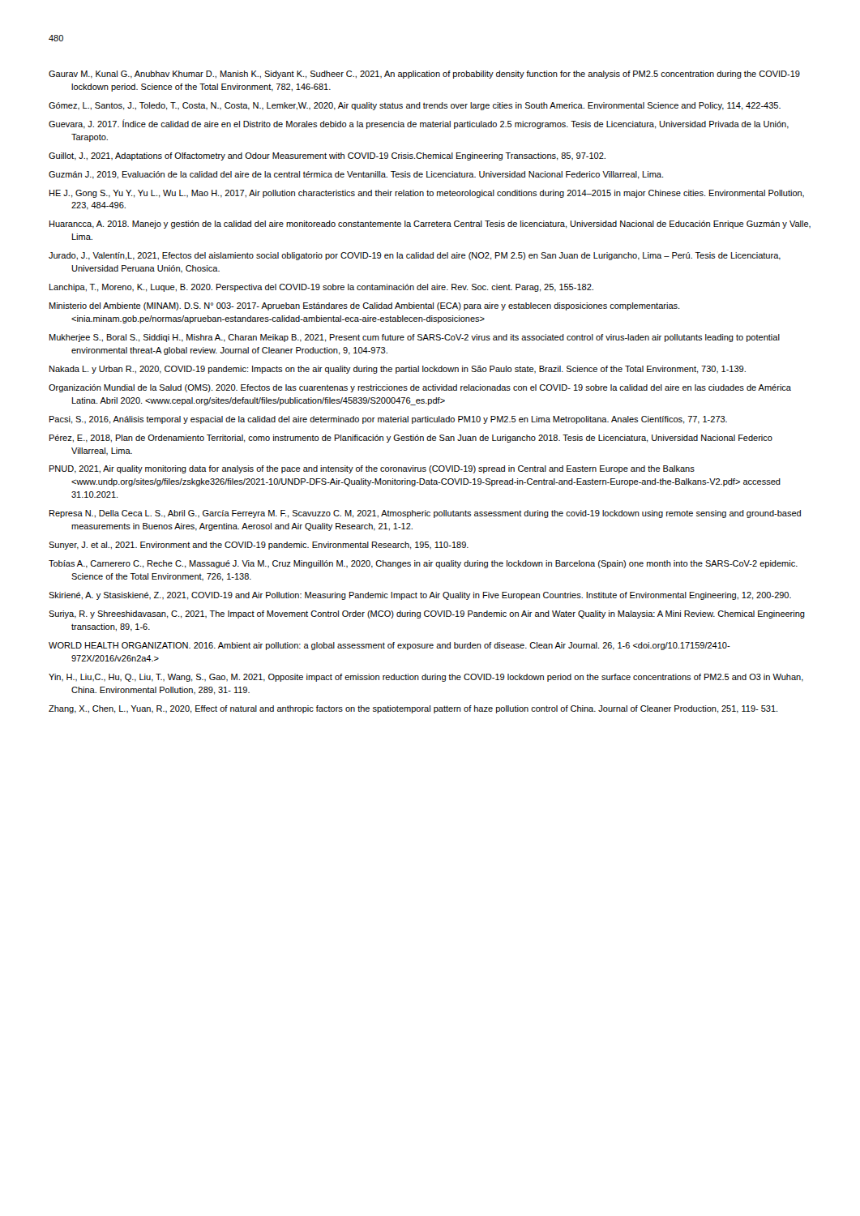480
Gaurav M., Kunal G., Anubhav Khumar D., Manish K., Sidyant K., Sudheer C., 2021, An application of probability density function for the analysis of PM2.5 concentration during the COVID-19 lockdown period. Science of the Total Environment, 782, 146-681.
Gómez, L., Santos, J., Toledo, T., Costa, N., Costa, N., Lemker,W., 2020, Air quality status and trends over large cities in South America. Environmental Science and Policy, 114, 422-435.
Guevara, J. 2017. Índice de calidad de aire en el Distrito de Morales debido a la presencia de material particulado 2.5 microgramos. Tesis de Licenciatura, Universidad Privada de la Unión, Tarapoto.
Guillot, J., 2021, Adaptations of Olfactometry and Odour Measurement with COVID-19 Crisis.Chemical Engineering Transactions, 85, 97-102.
Guzmán J., 2019, Evaluación de la calidad del aire de la central térmica de Ventanilla. Tesis de Licenciatura. Universidad Nacional Federico Villarreal, Lima.
HE J., Gong S., Yu Y., Yu L., Wu L., Mao H., 2017, Air pollution characteristics and their relation to meteorological conditions during 2014–2015 in major Chinese cities. Environmental Pollution, 223, 484-496.
Huarancca, A. 2018. Manejo y gestión de la calidad del aire monitoreado constantemente la Carretera Central Tesis de licenciatura, Universidad Nacional de Educación Enrique Guzmán y Valle, Lima.
Jurado, J., Valentín,L, 2021, Efectos del aislamiento social obligatorio por COVID-19 en la calidad del aire (NO2, PM 2.5) en San Juan de Lurigancho, Lima – Perú. Tesis de Licenciatura, Universidad Peruana Unión, Chosica.
Lanchipa, T., Moreno, K., Luque, B. 2020. Perspectiva del COVID-19 sobre la contaminación del aire. Rev. Soc. cient. Parag, 25, 155-182.
Ministerio del Ambiente (MINAM). D.S. N° 003- 2017- Aprueban Estándares de Calidad Ambiental (ECA) para aire y establecen disposiciones complementarias. <inia.minam.gob.pe/normas/aprueban-estandares-calidad-ambiental-eca-aire-establecen-disposiciones>
Mukherjee S., Boral S., Siddiqi H., Mishra A., Charan Meikap B., 2021, Present cum future of SARS-CoV-2 virus and its associated control of virus-laden air pollutants leading to potential environmental threat-A global review. Journal of Cleaner Production, 9, 104-973.
Nakada L. y Urban R., 2020, COVID-19 pandemic: Impacts on the air quality during the partial lockdown in São Paulo state, Brazil. Science of the Total Environment, 730, 1-139.
Organización Mundial de la Salud (OMS). 2020. Efectos de las cuarentenas y restricciones de actividad relacionadas con el COVID- 19 sobre la calidad del aire en las ciudades de América Latina. Abril 2020. <www.cepal.org/sites/default/files/publication/files/45839/S2000476_es.pdf>
Pacsi, S., 2016, Análisis temporal y espacial de la calidad del aire determinado por material particulado PM10 y PM2.5 en Lima Metropolitana. Anales Científicos, 77, 1-273.
Pérez, E., 2018, Plan de Ordenamiento Territorial, como instrumento de Planificación y Gestión de San Juan de Lurigancho 2018. Tesis de Licenciatura, Universidad Nacional Federico Villarreal, Lima.
PNUD, 2021, Air quality monitoring data for analysis of the pace and intensity of the coronavirus (COVID-19) spread in Central and Eastern Europe and the Balkans <www.undp.org/sites/g/files/zskgke326/files/2021-10/UNDP-DFS-Air-Quality-Monitoring-Data-COVID-19-Spread-in-Central-and-Eastern-Europe-and-the-Balkans-V2.pdf> accessed 31.10.2021.
Represa N., Della Ceca L. S., Abril G., García Ferreyra M. F., Scavuzzo C. M, 2021, Atmospheric pollutants assessment during the covid-19 lockdown using remote sensing and ground-based measurements in Buenos Aires, Argentina. Aerosol and Air Quality Research, 21, 1-12.
Sunyer, J. et al., 2021. Environment and the COVID-19 pandemic. Environmental Research, 195, 110-189.
Tobías A., Carnerero C., Reche C., Massagué J. Via M., Cruz Minguillón M., 2020, Changes in air quality during the lockdown in Barcelona (Spain) one month into the SARS-CoV-2 epidemic. Science of the Total Environment, 726, 1-138.
Skiriené, A. y Stasiskiené, Z., 2021, COVID-19 and Air Pollution: Measuring Pandemic Impact to Air Quality in Five European Countries. Institute of Environmental Engineering, 12, 200-290.
Suriya, R. y Shreeshidavasan, C., 2021, The Impact of Movement Control Order (MCO) during COVID-19 Pandemic on Air and Water Quality in Malaysia: A Mini Review. Chemical Engineering transaction, 89, 1-6.
WORLD HEALTH ORGANIZATION. 2016. Ambient air pollution: a global assessment of exposure and burden of disease. Clean Air Journal. 26, 1-6 <doi.org/10.17159/2410-972X/2016/v26n2a4.>
Yin, H., Liu,C., Hu, Q., Liu, T., Wang, S., Gao, M. 2021, Opposite impact of emission reduction during the COVID-19 lockdown period on the surface concentrations of PM2.5 and O3 in Wuhan, China. Environmental Pollution, 289, 31- 119.
Zhang, X., Chen, L., Yuan, R., 2020, Effect of natural and anthropic factors on the spatiotemporal pattern of haze pollution control of China. Journal of Cleaner Production, 251, 119- 531.